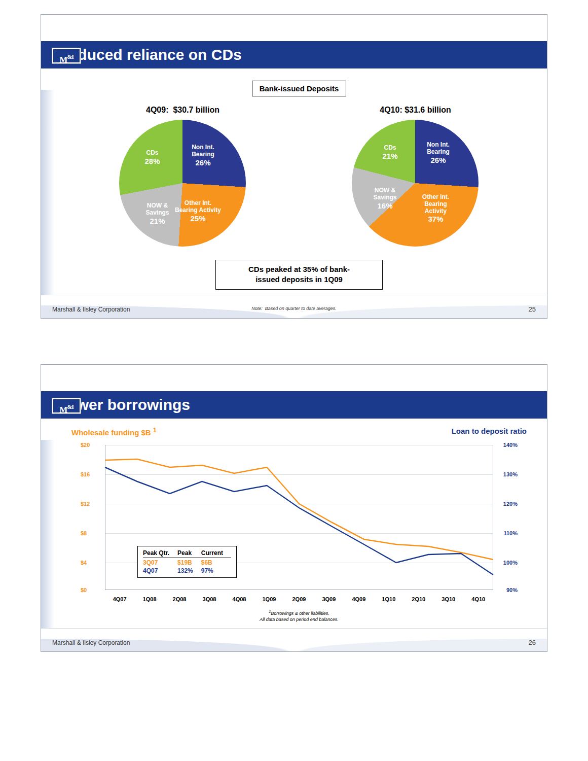M&I
Reduced reliance on CDs
Bank-issued Deposits
4Q09: $30.7 billion
Non Int.
Bearing26%
Other Int.
Bearing Activity25%
NOW &
Savings21%
CDs28%
4Q10: $31.6 billion
Non Int.
Bearing26%
Other Int.
Bearing
Activity37%
NOW &
Savings16%
CDs21%
CDs peaked at 35% of bank-
issued deposits in 1Q09
Marshall & Ilsley Corporation
Note: Based on quarter to date averages.
25
M&I
Lower borrowings
Wholesale funding $B 1
Loan to deposit ratio
$20
$16
$12
$8
$4
$0
140%
130%
120%
110%
100%
90%
| Peak Qtr. | Peak | Current |
| --- | --- | --- |
| 3Q07 | $19B | $6B |
| 4Q07 | 132% | 97% |
4Q071Q082Q083Q084Q08 1Q092Q093Q094Q091Q10 2Q103Q104Q10
1Borrowings & other liabilities.
All data based on period end balances.
Marshall & Ilsley Corporation
26